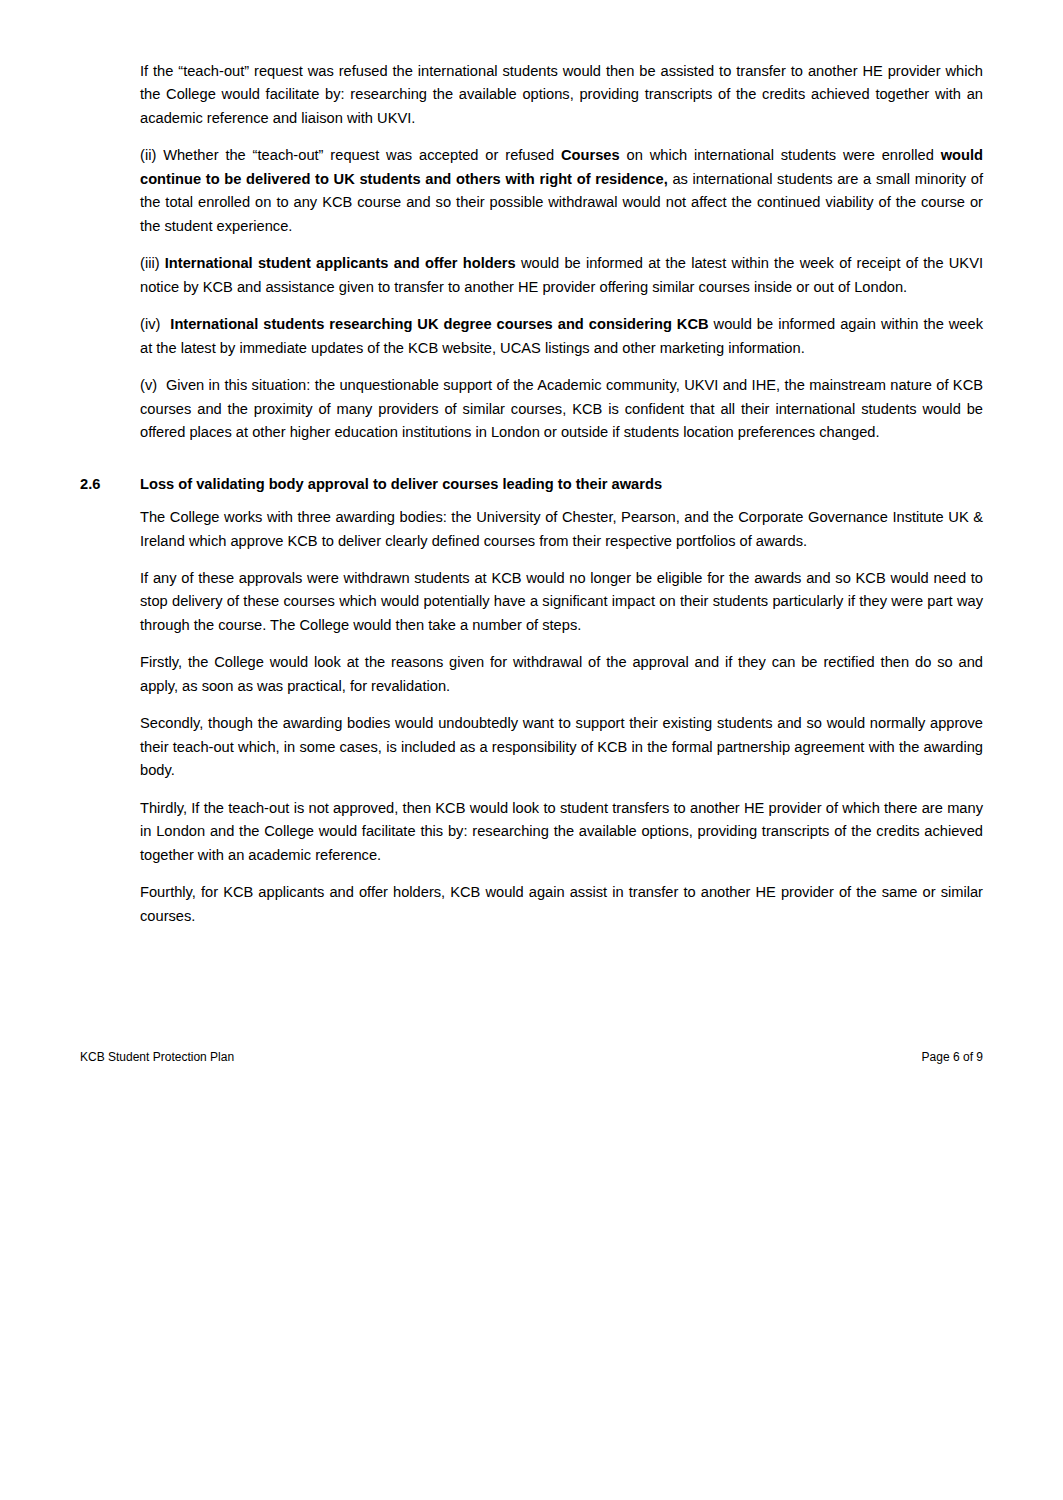If the “teach-out” request was refused the international students would then be assisted to transfer to another HE provider which the College would facilitate by: researching the available options, providing transcripts of the credits achieved together with an academic reference and liaison with UKVI.
(ii) Whether the “teach-out” request was accepted or refused Courses on which international students were enrolled would continue to be delivered to UK students and others with right of residence, as international students are a small minority of the total enrolled on to any KCB course and so their possible withdrawal would not affect the continued viability of the course or the student experience.
(iii) International student applicants and offer holders would be informed at the latest within the week of receipt of the UKVI notice by KCB and assistance given to transfer to another HE provider offering similar courses inside or out of London.
(iv) International students researching UK degree courses and considering KCB would be informed again within the week at the latest by immediate updates of the KCB website, UCAS listings and other marketing information.
(v) Given in this situation: the unquestionable support of the Academic community, UKVI and IHE, the mainstream nature of KCB courses and the proximity of many providers of similar courses, KCB is confident that all their international students would be offered places at other higher education institutions in London or outside if students location preferences changed.
2.6 Loss of validating body approval to deliver courses leading to their awards
The College works with three awarding bodies: the University of Chester, Pearson, and the Corporate Governance Institute UK & Ireland which approve KCB to deliver clearly defined courses from their respective portfolios of awards.
If any of these approvals were withdrawn students at KCB would no longer be eligible for the awards and so KCB would need to stop delivery of these courses which would potentially have a significant impact on their students particularly if they were part way through the course. The College would then take a number of steps.
Firstly, the College would look at the reasons given for withdrawal of the approval and if they can be rectified then do so and apply, as soon as was practical, for revalidation.
Secondly, though the awarding bodies would undoubtedly want to support their existing students and so would normally approve their teach-out which, in some cases, is included as a responsibility of KCB in the formal partnership agreement with the awarding body.
Thirdly, If the teach-out is not approved, then KCB would look to student transfers to another HE provider of which there are many in London and the College would facilitate this by: researching the available options, providing transcripts of the credits achieved together with an academic reference.
Fourthly, for KCB applicants and offer holders, KCB would again assist in transfer to another HE provider of the same or similar courses.
KCB Student Protection Plan Page 6 of 9